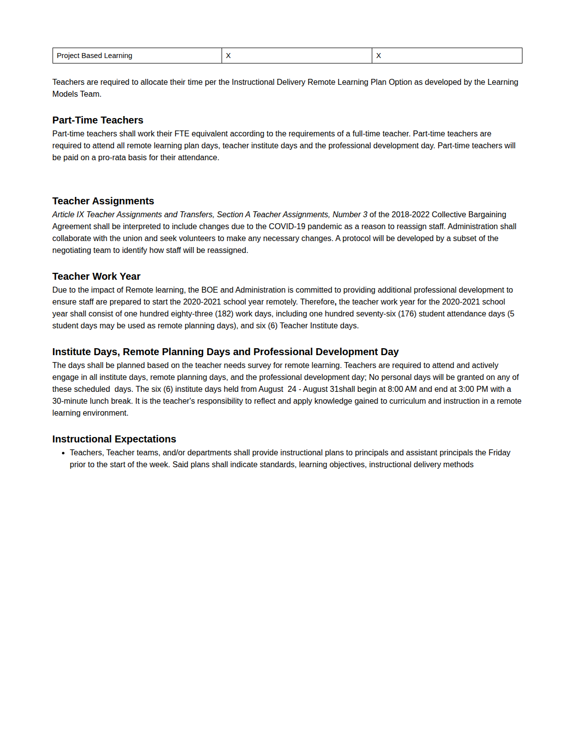| Project Based Learning | X | X |
Teachers are required to allocate their time per the Instructional Delivery Remote Learning Plan Option as developed by the Learning Models Team.
Part-Time Teachers
Part-time teachers shall work their FTE equivalent according to the requirements of a full-time teacher. Part-time teachers are required to attend all remote learning plan days, teacher institute days and the professional development day. Part-time teachers will be paid on a pro-rata basis for their attendance.
Teacher Assignments
Article IX Teacher Assignments and Transfers, Section A Teacher Assignments, Number 3 of the 2018-2022 Collective Bargaining Agreement shall be interpreted to include changes due to the COVID-19 pandemic as a reason to reassign staff. Administration shall collaborate with the union and seek volunteers to make any necessary changes. A protocol will be developed by a subset of the negotiating team to identify how staff will be reassigned.
Teacher Work Year
Due to the impact of Remote learning, the BOE and Administration is committed to providing additional professional development to ensure staff are prepared to start the 2020-2021 school year remotely. Therefore, the teacher work year for the 2020-2021 school year shall consist of one hundred eighty-three (182) work days, including one hundred seventy-six (176) student attendance days (5 student days may be used as remote planning days), and six (6) Teacher Institute days.
Institute Days, Remote Planning Days and Professional Development Day
The days shall be planned based on the teacher needs survey for remote learning. Teachers are required to attend and actively engage in all institute days, remote planning days, and the professional development day; No personal days will be granted on any of these scheduled days. The six (6) institute days held from August 24 - August 31shall begin at 8:00 AM and end at 3:00 PM with a 30-minute lunch break. It is the teacher's responsibility to reflect and apply knowledge gained to curriculum and instruction in a remote learning environment.
Instructional Expectations
Teachers, Teacher teams, and/or departments shall provide instructional plans to principals and assistant principals the Friday prior to the start of the week. Said plans shall indicate standards, learning objectives, instructional delivery methods